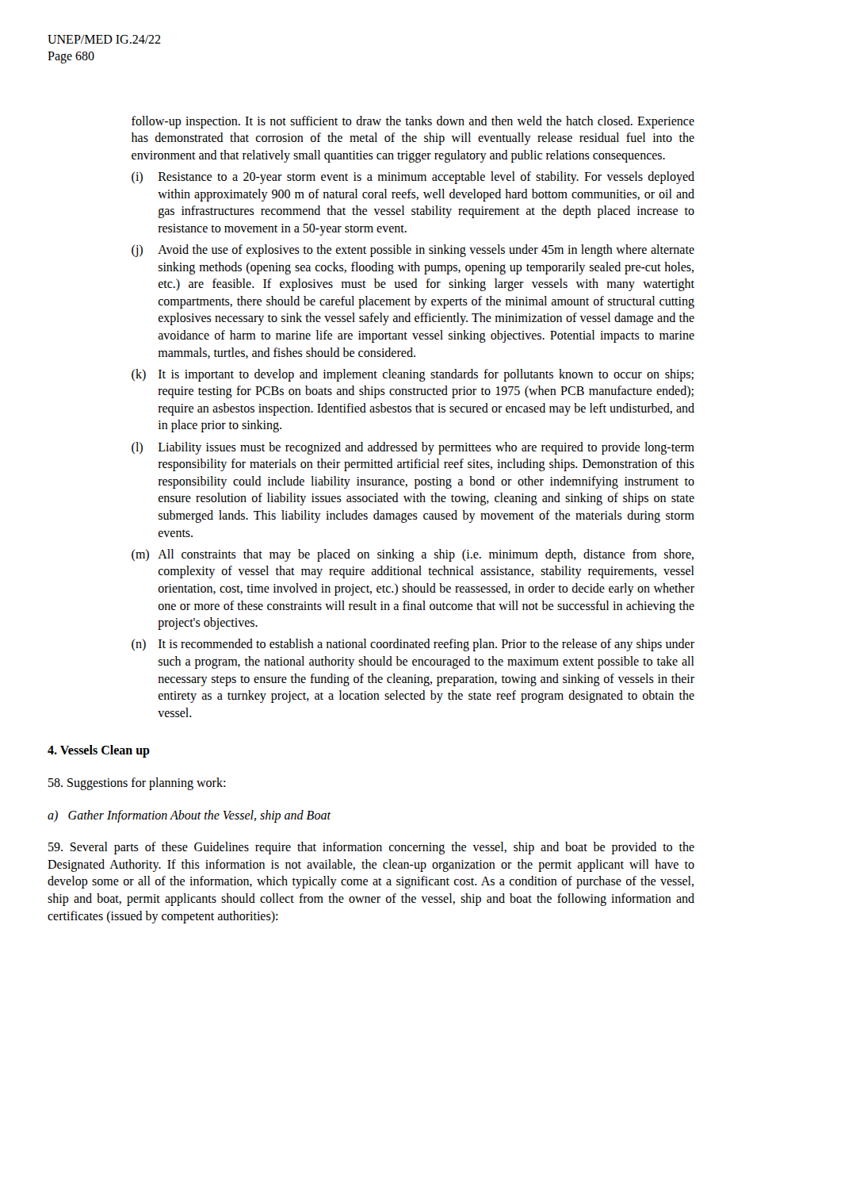UNEP/MED IG.24/22
Page 680
follow-up inspection. It is not sufficient to draw the tanks down and then weld the hatch closed. Experience has demonstrated that corrosion of the metal of the ship will eventually release residual fuel into the environment and that relatively small quantities can trigger regulatory and public relations consequences.
(i) Resistance to a 20-year storm event is a minimum acceptable level of stability. For vessels deployed within approximately 900 m of natural coral reefs, well developed hard bottom communities, or oil and gas infrastructures recommend that the vessel stability requirement at the depth placed increase to resistance to movement in a 50-year storm event.
(j) Avoid the use of explosives to the extent possible in sinking vessels under 45m in length where alternate sinking methods (opening sea cocks, flooding with pumps, opening up temporarily sealed pre-cut holes, etc.) are feasible. If explosives must be used for sinking larger vessels with many watertight compartments, there should be careful placement by experts of the minimal amount of structural cutting explosives necessary to sink the vessel safely and efficiently. The minimization of vessel damage and the avoidance of harm to marine life are important vessel sinking objectives. Potential impacts to marine mammals, turtles, and fishes should be considered.
(k) It is important to develop and implement cleaning standards for pollutants known to occur on ships; require testing for PCBs on boats and ships constructed prior to 1975 (when PCB manufacture ended); require an asbestos inspection. Identified asbestos that is secured or encased may be left undisturbed, and in place prior to sinking.
(l) Liability issues must be recognized and addressed by permittees who are required to provide long-term responsibility for materials on their permitted artificial reef sites, including ships. Demonstration of this responsibility could include liability insurance, posting a bond or other indemnifying instrument to ensure resolution of liability issues associated with the towing, cleaning and sinking of ships on state submerged lands. This liability includes damages caused by movement of the materials during storm events.
(m) All constraints that may be placed on sinking a ship (i.e. minimum depth, distance from shore, complexity of vessel that may require additional technical assistance, stability requirements, vessel orientation, cost, time involved in project, etc.) should be reassessed, in order to decide early on whether one or more of these constraints will result in a final outcome that will not be successful in achieving the project's objectives.
(n) It is recommended to establish a national coordinated reefing plan. Prior to the release of any ships under such a program, the national authority should be encouraged to the maximum extent possible to take all necessary steps to ensure the funding of the cleaning, preparation, towing and sinking of vessels in their entirety as a turnkey project, at a location selected by the state reef program designated to obtain the vessel.
4. Vessels Clean up
58. Suggestions for planning work:
a) Gather Information About the Vessel, ship and Boat
59. Several parts of these Guidelines require that information concerning the vessel, ship and boat be provided to the Designated Authority. If this information is not available, the clean-up organization or the permit applicant will have to develop some or all of the information, which typically come at a significant cost. As a condition of purchase of the vessel, ship and boat, permit applicants should collect from the owner of the vessel, ship and boat the following information and certificates (issued by competent authorities):